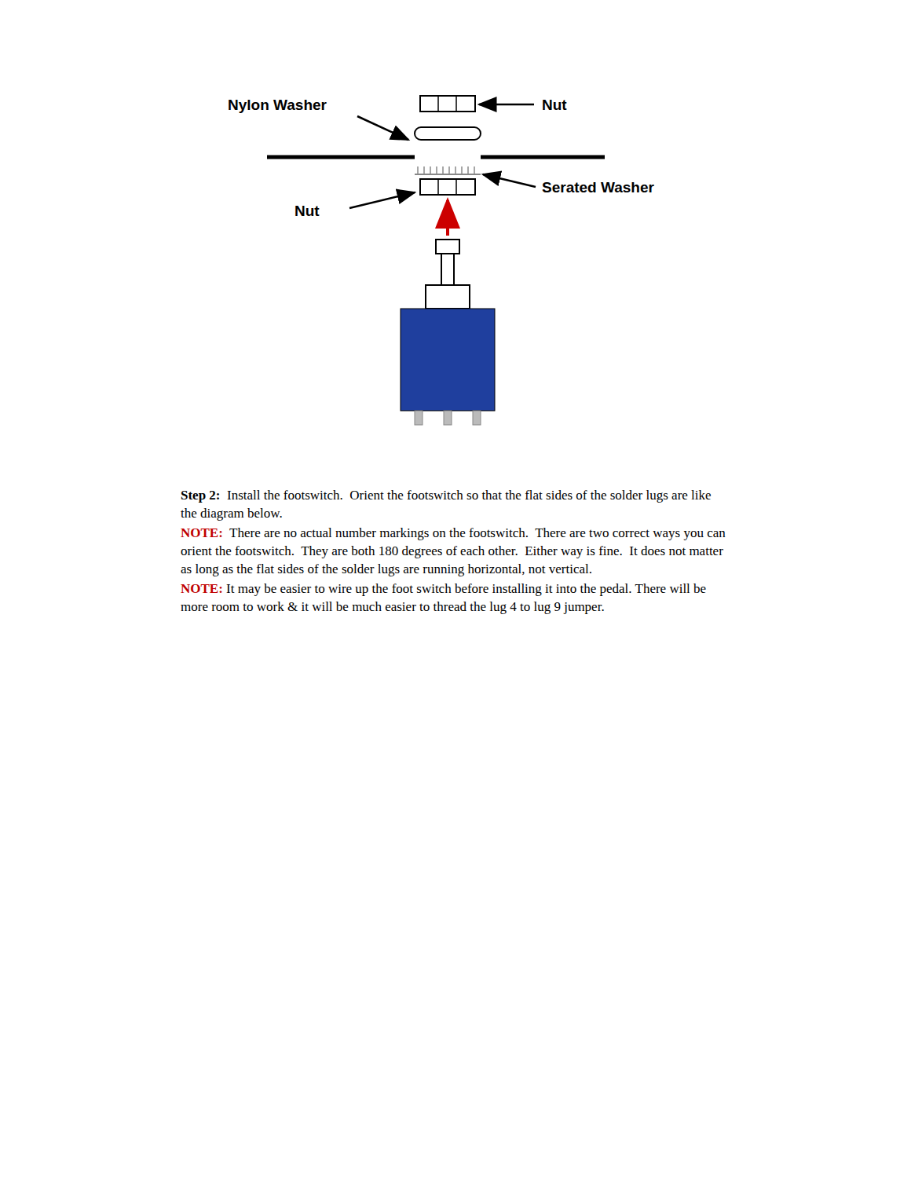Nylon Washer Nut Serated Washer Nut
Step 2: Install the footswitch. Orient the footswitch so that the flat sides of the solder lugs are like the diagram below.
NOTE: There are no actual number markings on the footswitch. There are two correct ways you can orient the footswitch. They are both 180 degrees of each other. Either way is fine. It does not matter as long as the flat sides of the solder lugs are running horizontal, not vertical.
NOTE: It may be easier to wire up the foot switch before installing it into the pedal. There will be more room to work & it will be much easier to thread the lug 4 to lug 9 jumper.